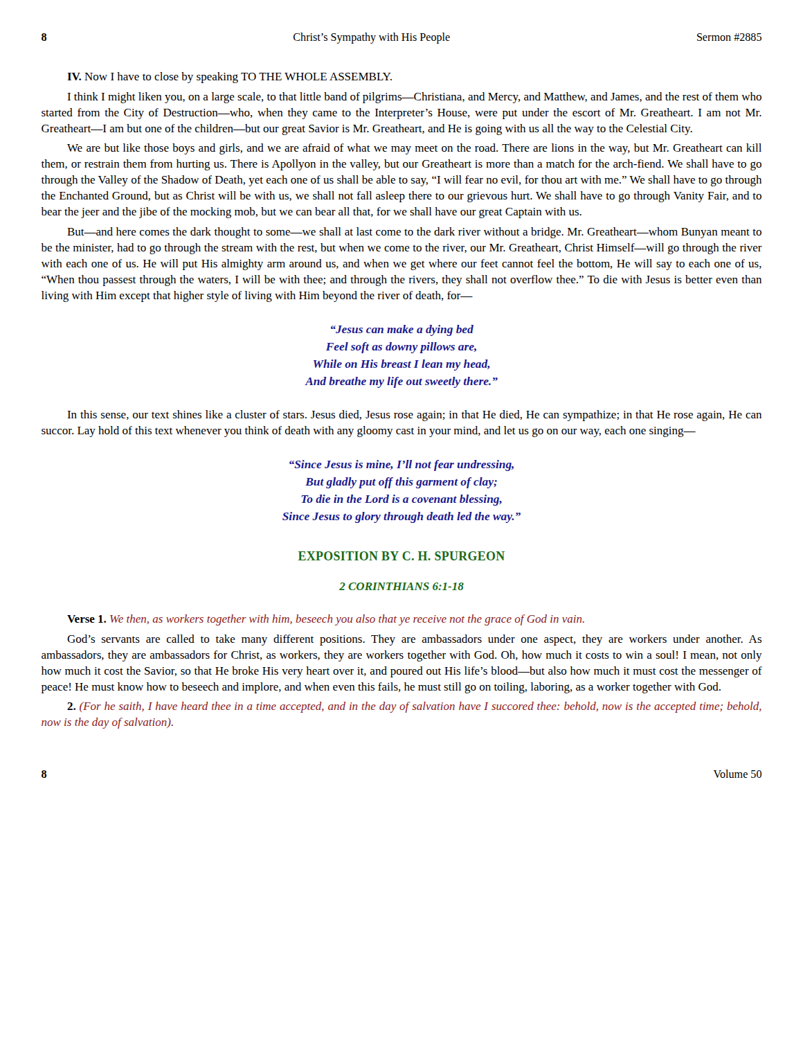8 Christ’s Sympathy with His People Sermon #2885
IV. Now I have to close by speaking TO THE WHOLE ASSEMBLY.
I think I might liken you, on a large scale, to that little band of pilgrims—Christiana, and Mercy, and Matthew, and James, and the rest of them who started from the City of Destruction—who, when they came to the Interpreter’s House, were put under the escort of Mr. Greatheart. I am not Mr. Greatheart—I am but one of the children—but our great Savior is Mr. Greatheart, and He is going with us all the way to the Celestial City.
We are but like those boys and girls, and we are afraid of what we may meet on the road. There are lions in the way, but Mr. Greatheart can kill them, or restrain them from hurting us. There is Apollyon in the valley, but our Greatheart is more than a match for the arch-fiend. We shall have to go through the Valley of the Shadow of Death, yet each one of us shall be able to say, “I will fear no evil, for thou art with me.” We shall have to go through the Enchanted Ground, but as Christ will be with us, we shall not fall asleep there to our grievous hurt. We shall have to go through Vanity Fair, and to bear the jeer and the jibe of the mocking mob, but we can bear all that, for we shall have our great Captain with us.
But—and here comes the dark thought to some—we shall at last come to the dark river without a bridge. Mr. Greatheart—whom Bunyan meant to be the minister, had to go through the stream with the rest, but when we come to the river, our Mr. Greatheart, Christ Himself—will go through the river with each one of us. He will put His almighty arm around us, and when we get where our feet cannot feel the bottom, He will say to each one of us, “When thou passest through the waters, I will be with thee; and through the rivers, they shall not overflow thee.” To die with Jesus is better even than living with Him except that higher style of living with Him beyond the river of death, for—
“Jesus can make a dying bed
Feel soft as downy pillows are,
While on His breast I lean my head,
And breathe my life out sweetly there.”
In this sense, our text shines like a cluster of stars. Jesus died, Jesus rose again; in that He died, He can sympathize; in that He rose again, He can succor. Lay hold of this text whenever you think of death with any gloomy cast in your mind, and let us go on our way, each one singing—
“Since Jesus is mine, I’ll not fear undressing,
But gladly put off this garment of clay;
To die in the Lord is a covenant blessing,
Since Jesus to glory through death led the way.”
EXPOSITION BY C. H. SPURGEON
2 CORINTHIANS 6:1-18
Verse 1. We then, as workers together with him, beseech you also that ye receive not the grace of God in vain.
God’s servants are called to take many different positions. They are ambassadors under one aspect, they are workers under another. As ambassadors, they are ambassadors for Christ, as workers, they are workers together with God. Oh, how much it costs to win a soul! I mean, not only how much it cost the Savior, so that He broke His very heart over it, and poured out His life’s blood—but also how much it must cost the messenger of peace! He must know how to beseech and implore, and when even this fails, he must still go on toiling, laboring, as a worker together with God.
2. (For he saith, I have heard thee in a time accepted, and in the day of salvation have I succored thee: behold, now is the accepted time; behold, now is the day of salvation).
8 Volume 50